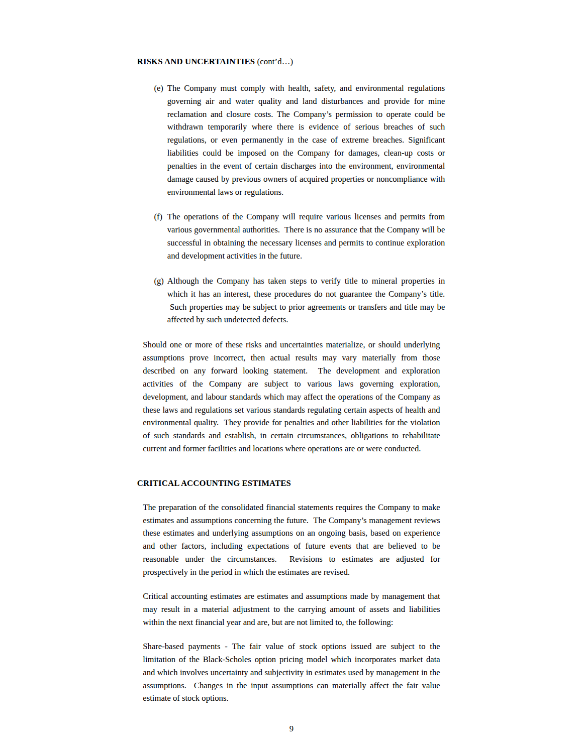RISKS AND UNCERTAINTIES (cont’d…)
(e)
The Company must comply with health, safety, and environmental regulations governing air and water quality and land disturbances and provide for mine reclamation and closure costs. The Company’s permission to operate could be withdrawn temporarily where there is evidence of serious breaches of such regulations, or even permanently in the case of extreme breaches. Significant liabilities could be imposed on the Company for damages, clean-up costs or penalties in the event of certain discharges into the environment, environmental damage caused by previous owners of acquired properties or noncompliance with environmental laws or regulations.
(f)
The operations of the Company will require various licenses and permits from various governmental authorities. There is no assurance that the Company will be successful in obtaining the necessary licenses and permits to continue exploration and development activities in the future.
(g)
Although the Company has taken steps to verify title to mineral properties in which it has an interest, these procedures do not guarantee the Company’s title. Such properties may be subject to prior agreements or transfers and title may be affected by such undetected defects.
Should one or more of these risks and uncertainties materialize, or should underlying assumptions prove incorrect, then actual results may vary materially from those described on any forward looking statement. The development and exploration activities of the Company are subject to various laws governing exploration, development, and labour standards which may affect the operations of the Company as these laws and regulations set various standards regulating certain aspects of health and environmental quality. They provide for penalties and other liabilities for the violation of such standards and establish, in certain circumstances, obligations to rehabilitate current and former facilities and locations where operations are or were conducted.
CRITICAL ACCOUNTING ESTIMATES
The preparation of the consolidated financial statements requires the Company to make estimates and assumptions concerning the future. The Company’s management reviews these estimates and underlying assumptions on an ongoing basis, based on experience and other factors, including expectations of future events that are believed to be reasonable under the circumstances. Revisions to estimates are adjusted for prospectively in the period in which the estimates are revised.
Critical accounting estimates are estimates and assumptions made by management that may result in a material adjustment to the carrying amount of assets and liabilities within the next financial year and are, but are not limited to, the following:
Share-based payments - The fair value of stock options issued are subject to the limitation of the Black-Scholes option pricing model which incorporates market data and which involves uncertainty and subjectivity in estimates used by management in the assumptions. Changes in the input assumptions can materially affect the fair value estimate of stock options.
9